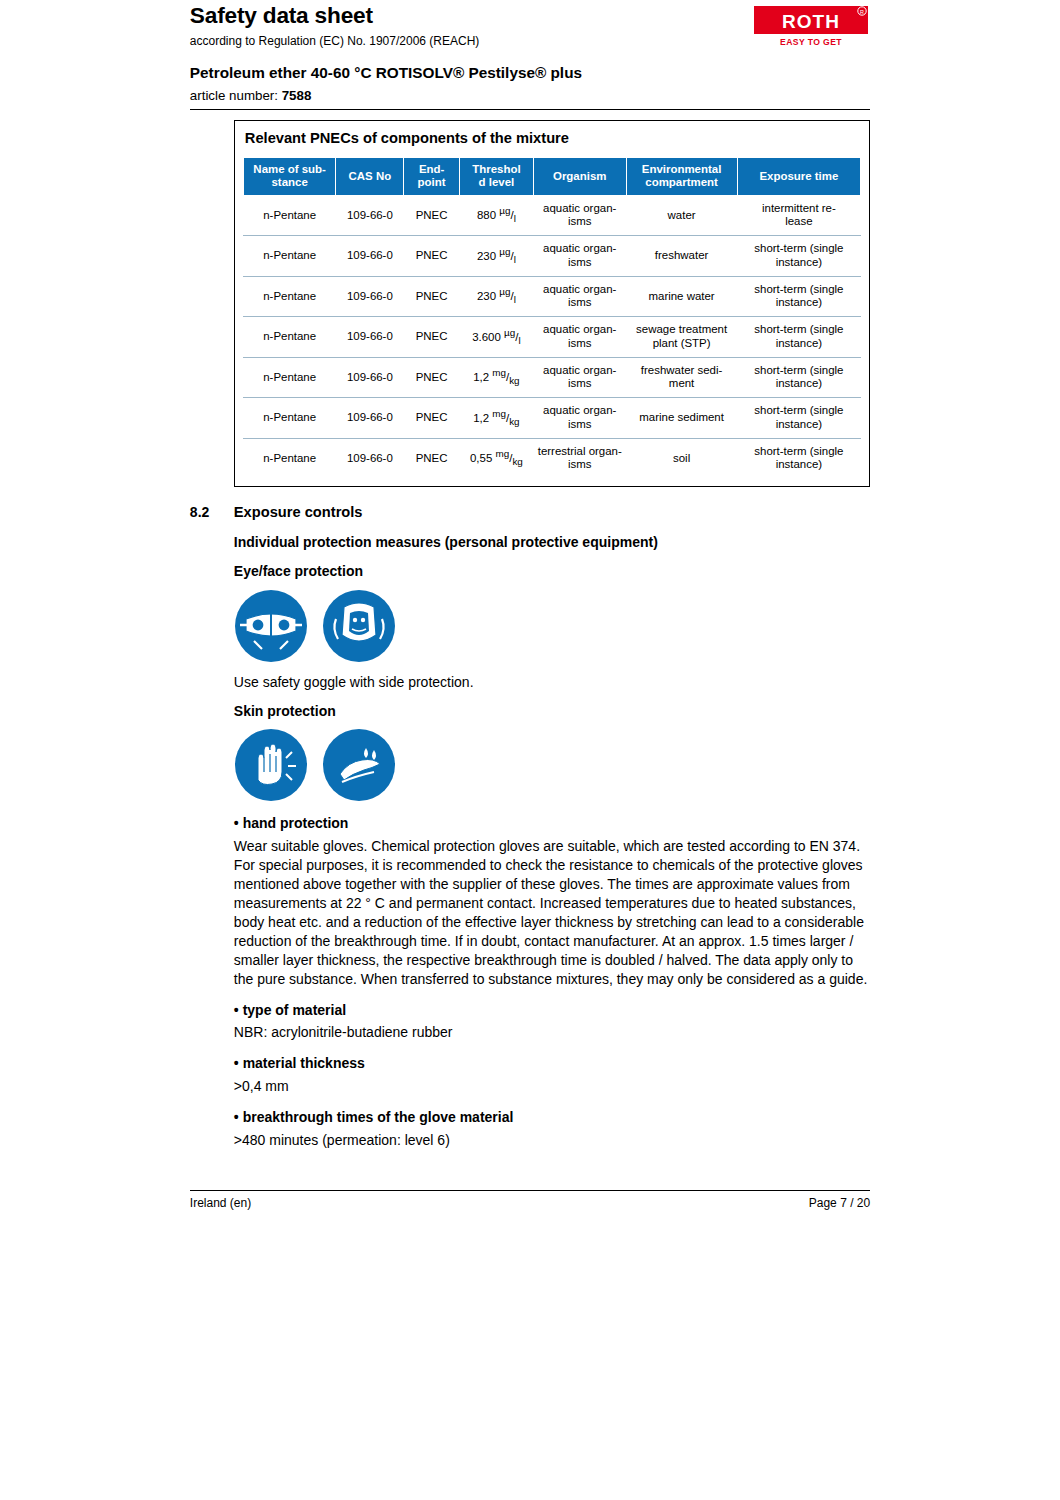Safety data sheet
according to Regulation (EC) No. 1907/2006 (REACH)
Petroleum ether 40-60 °C ROTISOLV® Pestilyse® plus
article number: 7588
ROTH R EASY TO GET
Relevant PNECs of components of the mixture
| Name of sub- stance | CAS No | End- point | Threshol d level | Organism | Environmental compartment | Exposure time |
| --- | --- | --- | --- | --- | --- | --- |
| n-Pentane | 109-66-0 | PNEC | 880 µg / l | aquatic organ- isms | water | intermittent re- lease |
| n-Pentane | 109-66-0 | PNEC | 230 µg / l | aquatic organ- isms | freshwater | short-term (single instance) |
| n-Pentane | 109-66-0 | PNEC | 230 µg / l | aquatic organ- isms | marine water | short-term (single instance) |
| n-Pentane | 109-66-0 | PNEC | 3.600 µg / l | aquatic organ- isms | sewage treatment plant (STP) | short-term (single instance) |
| n-Pentane | 109-66-0 | PNEC | 1,2 mg / kg | aquatic organ- isms | freshwater sedi- ment | short-term (single instance) |
| n-Pentane | 109-66-0 | PNEC | 1,2 mg / kg | aquatic organ- isms | marine sediment | short-term (single instance) |
| n-Pentane | 109-66-0 | PNEC | 0,55 mg / kg | terrestrial organ- isms | soil | short-term (single instance) |
8.2
Exposure controls
Individual protection measures (personal protective equipment)
Eye/face protection
Use safety goggle with side protection.
Skin protection
• hand protection
Wear suitable gloves. Chemical protection gloves are suitable, which are tested according to EN 374. For special purposes, it is recommended to check the resistance to chemicals of the protective gloves mentioned above together with the supplier of these gloves. The times are approximate values from measurements at 22 ° C and permanent contact. Increased temperatures due to heated substances, body heat etc. and a reduction of the effective layer thickness by stretching can lead to a considerable reduction of the breakthrough time. If in doubt, contact manufacturer. At an approx. 1.5 times larger / smaller layer thickness, the respective breakthrough time is doubled / halved. The data apply only to the pure substance. When transferred to substance mixtures, they may only be considered as a guide.
• type of material
NBR: acrylonitrile-butadiene rubber
• material thickness
>0,4 mm
• breakthrough times of the glove material
>480 minutes (permeation: level 6)
Ireland (en) Page 7 / 20